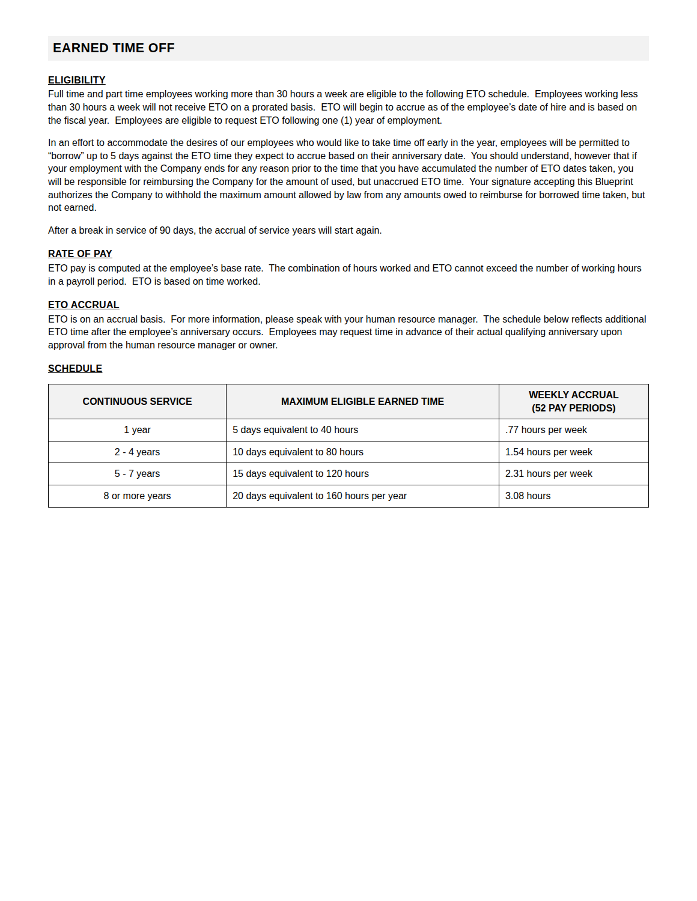EARNED TIME OFF
ELIGIBILITY
Full time and part time employees working more than 30 hours a week are eligible to the following ETO schedule. Employees working less than 30 hours a week will not receive ETO on a prorated basis. ETO will begin to accrue as of the employee’s date of hire and is based on the fiscal year. Employees are eligible to request ETO following one (1) year of employment.
In an effort to accommodate the desires of our employees who would like to take time off early in the year, employees will be permitted to “borrow” up to 5 days against the ETO time they expect to accrue based on their anniversary date. You should understand, however that if your employment with the Company ends for any reason prior to the time that you have accumulated the number of ETO dates taken, you will be responsible for reimbursing the Company for the amount of used, but unaccrued ETO time. Your signature accepting this Blueprint authorizes the Company to withhold the maximum amount allowed by law from any amounts owed to reimburse for borrowed time taken, but not earned.
After a break in service of 90 days, the accrual of service years will start again.
RATE OF PAY
ETO pay is computed at the employee’s base rate. The combination of hours worked and ETO cannot exceed the number of working hours in a payroll period. ETO is based on time worked.
ETO ACCRUAL
ETO is on an accrual basis. For more information, please speak with your human resource manager. The schedule below reflects additional ETO time after the employee’s anniversary occurs. Employees may request time in advance of their actual qualifying anniversary upon approval from the human resource manager or owner.
SCHEDULE
| CONTINUOUS SERVICE | MAXIMUM ELIGIBLE EARNED TIME | WEEKLY ACCRUAL (52 PAY PERIODS) |
| --- | --- | --- |
| 1 year | 5 days equivalent to 40 hours | .77 hours per week |
| 2 - 4 years | 10 days equivalent to 80 hours | 1.54 hours per week |
| 5 - 7 years | 15 days equivalent to 120 hours | 2.31 hours per week |
| 8 or more years | 20 days equivalent to 160 hours per year | 3.08 hours |